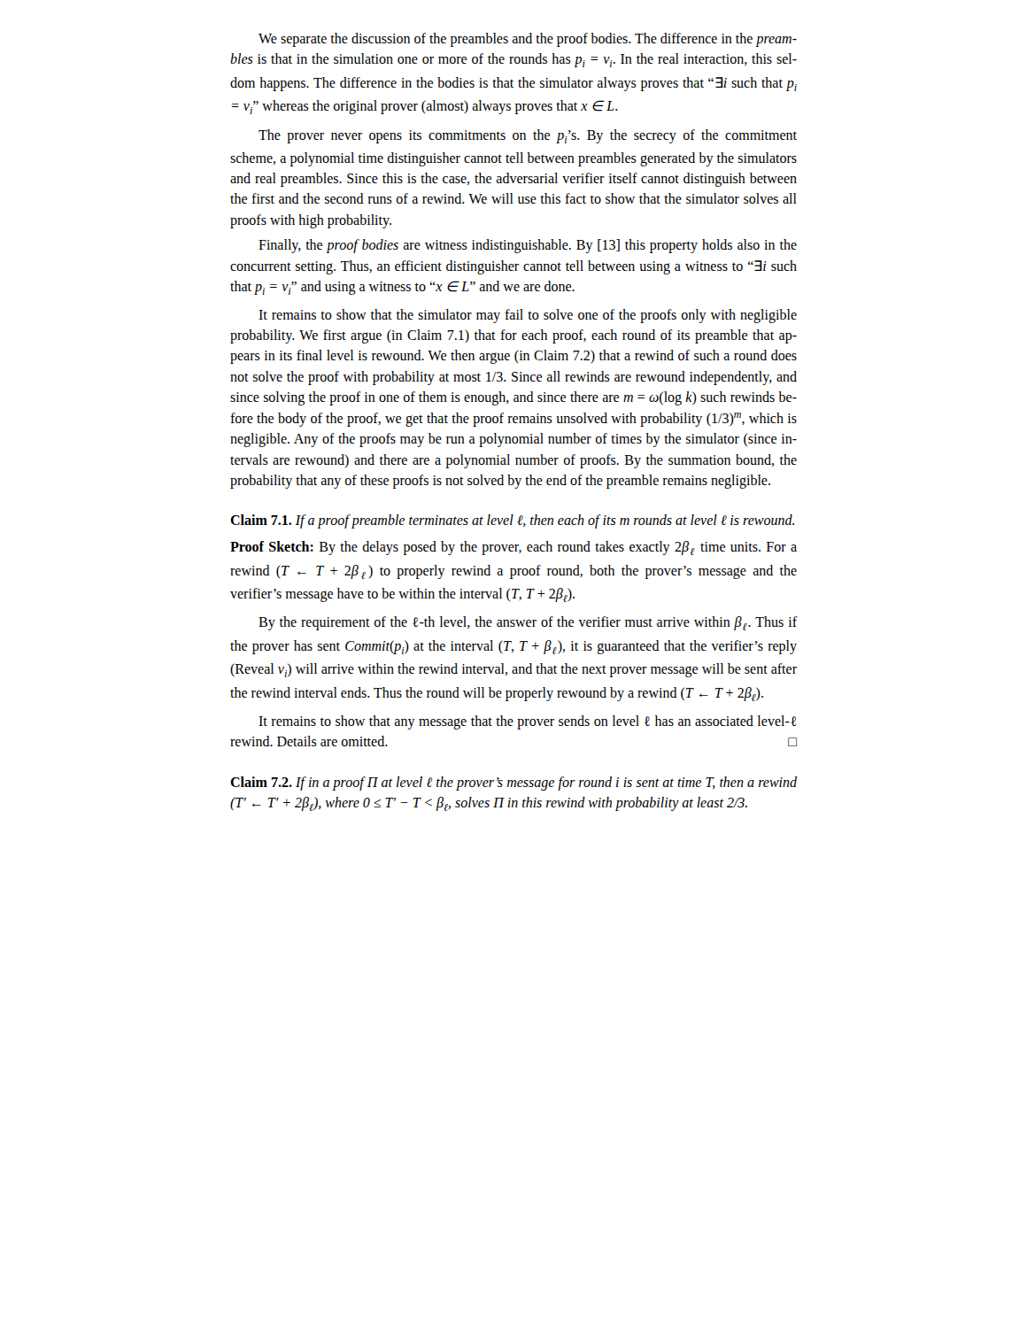We separate the discussion of the preambles and the proof bodies. The difference in the preambles is that in the simulation one or more of the rounds has pi = vi. In the real interaction, this seldom happens. The difference in the bodies is that the simulator always proves that “∃i such that pi = vi” whereas the original prover (almost) always proves that x ∈ L.
The prover never opens its commitments on the pi’s. By the secrecy of the commitment scheme, a polynomial time distinguisher cannot tell between preambles generated by the simulators and real preambles. Since this is the case, the adversarial verifier itself cannot distinguish between the first and the second runs of a rewind. We will use this fact to show that the simulator solves all proofs with high probability.
Finally, the proof bodies are witness indistinguishable. By [13] this property holds also in the concurrent setting. Thus, an efficient distinguisher cannot tell between using a witness to “∃i such that pi = vi” and using a witness to “x ∈ L” and we are done.
It remains to show that the simulator may fail to solve one of the proofs only with negligible probability. We first argue (in Claim 7.1) that for each proof, each round of its preamble that appears in its final level is rewound. We then argue (in Claim 7.2) that a rewind of such a round does not solve the proof with probability at most 1/3. Since all rewinds are rewound independently, and since solving the proof in one of them is enough, and since there are m = ω(log k) such rewinds before the body of the proof, we get that the proof remains unsolved with probability (1/3)m, which is negligible. Any of the proofs may be run a polynomial number of times by the simulator (since intervals are rewound) and there are a polynomial number of proofs. By the summation bound, the probability that any of these proofs is not solved by the end of the preamble remains negligible.
Claim 7.1. If a proof preamble terminates at level ℓ, then each of its m rounds at level ℓ is rewound.
Proof Sketch: By the delays posed by the prover, each round takes exactly 2βℓ time units. For a rewind (T ← T + 2βℓ) to properly rewind a proof round, both the prover’s message and the verifier’s message have to be within the interval (T, T + 2βℓ).
By the requirement of the ℓ-th level, the answer of the verifier must arrive within βℓ. Thus if the prover has sent Commit(pi) at the interval (T, T + βℓ), it is guaranteed that the verifier’s reply (Reveal vi) will arrive within the rewind interval, and that the next prover message will be sent after the rewind interval ends. Thus the round will be properly rewound by a rewind (T ← T + 2βℓ).
It remains to show that any message that the prover sends on level ℓ has an associated level-ℓ rewind. Details are omitted. □
Claim 7.2. If in a proof Π at level ℓ the prover’s message for round i is sent at time T, then a rewind (T′ ← T′ + 2βℓ), where 0 ≤ T′ − T < βℓ, solves Π in this rewind with probability at least 2/3.